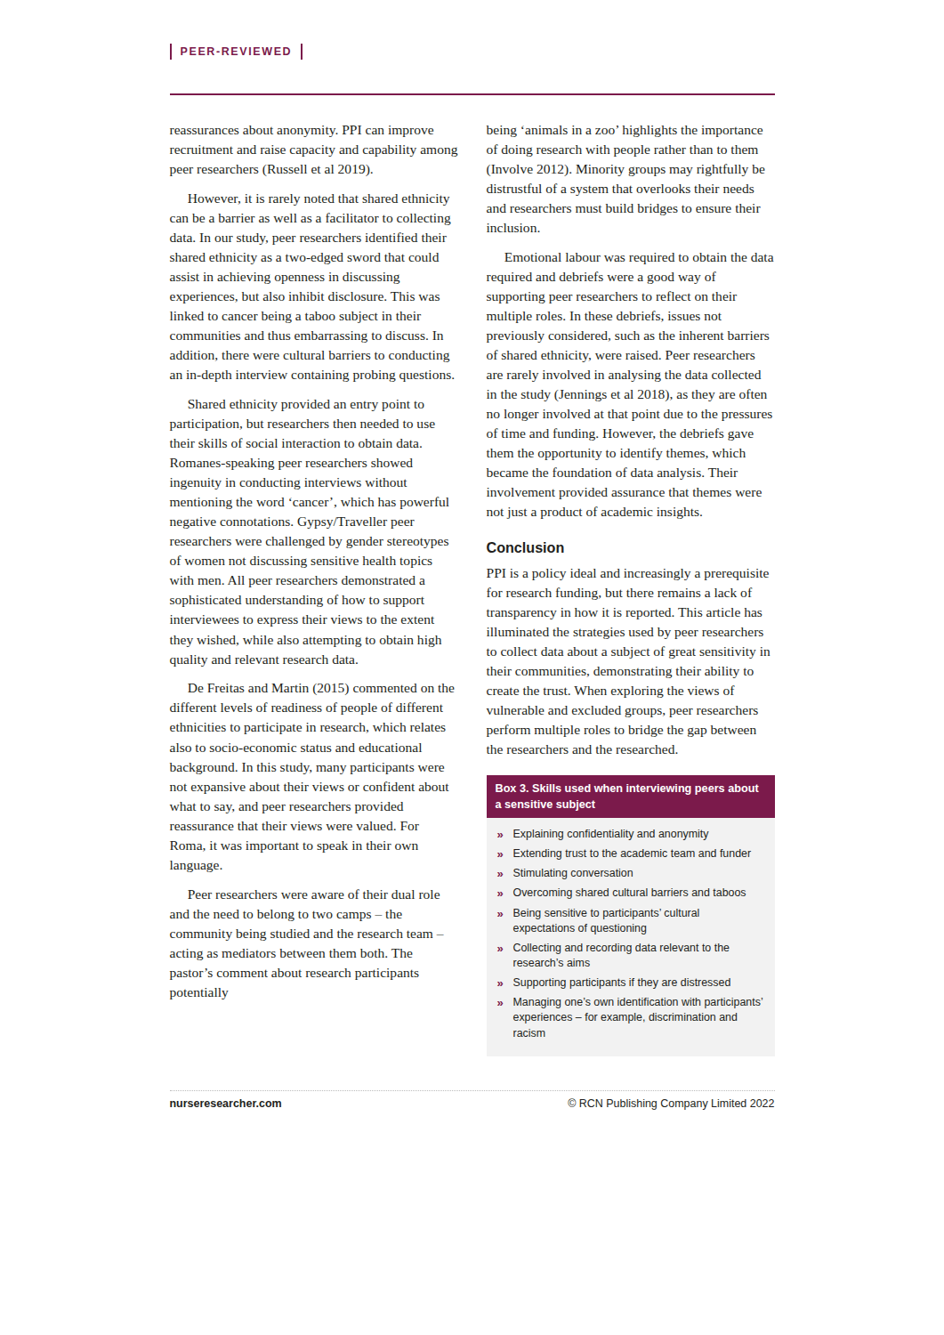PEER-REVIEWED
reassurances about anonymity. PPI can improve recruitment and raise capacity and capability among peer researchers (Russell et al 2019).
However, it is rarely noted that shared ethnicity can be a barrier as well as a facilitator to collecting data. In our study, peer researchers identified their shared ethnicity as a two-edged sword that could assist in achieving openness in discussing experiences, but also inhibit disclosure. This was linked to cancer being a taboo subject in their communities and thus embarrassing to discuss. In addition, there were cultural barriers to conducting an in-depth interview containing probing questions.
Shared ethnicity provided an entry point to participation, but researchers then needed to use their skills of social interaction to obtain data. Romanes-speaking peer researchers showed ingenuity in conducting interviews without mentioning the word ‘cancer’, which has powerful negative connotations. Gypsy/Traveller peer researchers were challenged by gender stereotypes of women not discussing sensitive health topics with men. All peer researchers demonstrated a sophisticated understanding of how to support interviewees to express their views to the extent they wished, while also attempting to obtain high quality and relevant research data.
De Freitas and Martin (2015) commented on the different levels of readiness of people of different ethnicities to participate in research, which relates also to socio-economic status and educational background. In this study, many participants were not expansive about their views or confident about what to say, and peer researchers provided reassurance that their views were valued. For Roma, it was important to speak in their own language.
Peer researchers were aware of their dual role and the need to belong to two camps – the community being studied and the research team – acting as mediators between them both. The pastor’s comment about research participants potentially
being ‘animals in a zoo’ highlights the importance of doing research with people rather than to them (Involve 2012). Minority groups may rightfully be distrustful of a system that overlooks their needs and researchers must build bridges to ensure their inclusion.
Emotional labour was required to obtain the data required and debriefs were a good way of supporting peer researchers to reflect on their multiple roles. In these debriefs, issues not previously considered, such as the inherent barriers of shared ethnicity, were raised. Peer researchers are rarely involved in analysing the data collected in the study (Jennings et al 2018), as they are often no longer involved at that point due to the pressures of time and funding. However, the debriefs gave them the opportunity to identify themes, which became the foundation of data analysis. Their involvement provided assurance that themes were not just a product of academic insights.
Conclusion
PPI is a policy ideal and increasingly a prerequisite for research funding, but there remains a lack of transparency in how it is reported. This article has illuminated the strategies used by peer researchers to collect data about a subject of great sensitivity in their communities, demonstrating their ability to create the trust. When exploring the views of vulnerable and excluded groups, peer researchers perform multiple roles to bridge the gap between the researchers and the researched.
Box 3. Skills used when interviewing peers about a sensitive subject
Explaining confidentiality and anonymity
Extending trust to the academic team and funder
Stimulating conversation
Overcoming shared cultural barriers and taboos
Being sensitive to participants’ cultural expectations of questioning
Collecting and recording data relevant to the research’s aims
Supporting participants if they are distressed
Managing one’s own identification with participants’ experiences – for example, discrimination and racism
nurseresearcher.com © RCN Publishing Company Limited 2022